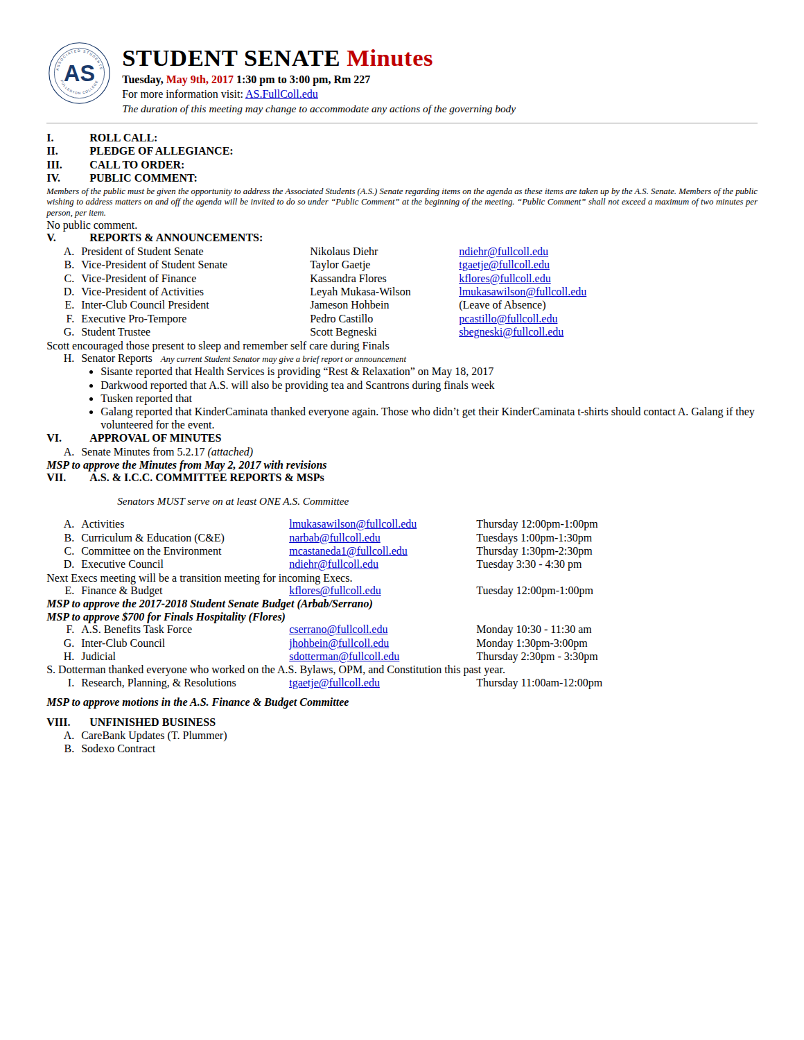AS ASSOCIATED STUDENTS FULLERTON COLLEGE
STUDENT SENATE Minutes
Tuesday, May 9th, 2017 1:30 pm to 3:00 pm, Rm 227
For more information visit: AS.FullColl.edu
The duration of this meeting may change to accommodate any actions of the governing body
I. ROLL CALL:
II. PLEDGE OF ALLEGIANCE:
III. CALL TO ORDER:
IV. PUBLIC COMMENT:
Members of the public must be given the opportunity to address the Associated Students (A.S.) Senate regarding items on the agenda as these items are taken up by the A.S. Senate. Members of the public wishing to address matters on and off the agenda will be invited to do so under “Public Comment” at the beginning of the meeting. “Public Comment” shall not exceed a maximum of two minutes per person, per item.
No public comment.
V. REPORTS & ANNOUNCEMENTS:
A. President of Student Senate Nikolaus Diehr ndiehr@fullcoll.edu
B. Vice-President of Student Senate Taylor Gaetje tgaetje@fullcoll.edu
C. Vice-President of Finance Kassandra Flores kflores@fullcoll.edu
D. Vice-President of Activities Leyah Mukasa-Wilson lmukasawilson@fullcoll.edu
E. Inter-Club Council President Jameson Hohbein(Leave of Absence)
F. Executive Pro-Tempore Pedro Castillo pcastillo@fullcoll.edu
G. Student Trustee Scott Begneski sbegneski@fullcoll.edu
Scott encouraged those present to sleep and remember self care during Finals
H. Senator Reports Any current Student Senator may give a brief report or announcement
Sisante reported that Health Services is providing “Rest & Relaxation” on May 18, 2017
Darkwood reported that A.S. will also be providing tea and Scantrons during finals week
Tusken reported that
Galang reported that KinderCaminata thanked everyone again. Those who didn’t get their KinderCaminata t-shirts should contact A. Galang if they volunteered for the event.
VI. APPROVAL OF MINUTES
A. Senate Minutes from 5.2.17 (attached)
MSP to approve the Minutes from May 2, 2017 with revisions
VII. A.S. & I.C.C. COMMITTEE REPORTS & MSPs
Senators MUST serve on at least ONE A.S. Committee
A. Activities lmukasawilson@fullcoll.edu Thursday 12:00pm-1:00pm
B. Curriculum & Education (C&E) narbab@fullcoll.edu Tuesdays 1:00pm-1:30pm
C. Committee on the Environment mcastaneda1@fullcoll.edu Thursday 1:30pm-2:30pm
D. Executive Council ndiehr@fullcoll.edu Tuesday 3:30 - 4:30 pm
Next Execs meeting will be a transition meeting for incoming Execs.
E. Finance & Budget kflores@fullcoll.edu Tuesday 12:00pm-1:00pm
MSP to approve the 2017-2018 Student Senate Budget (Arbab/Serrano)
MSP to approve $700 for Finals Hospitality (Flores)
F. A.S. Benefits Task Force cserrano@fullcoll.edu Monday 10:30 - 11:30 am
G. Inter-Club Council jhohbein@fullcoll.edu Monday 1:30pm-3:00pm
H. Judicial sdotterman@fullcoll.edu Thursday 2:30pm - 3:30pm
S. Dotterman thanked everyone who worked on the A.S. Bylaws, OPM, and Constitution this past year.
I. Research, Planning, & Resolutions tgaetje@fullcoll.edu Thursday 11:00am-12:00pm
MSP to approve motions in the A.S. Finance & Budget Committee
VIII. UNFINISHED BUSINESS
A. CareBank Updates (T. Plummer)
B. Sodexo Contract